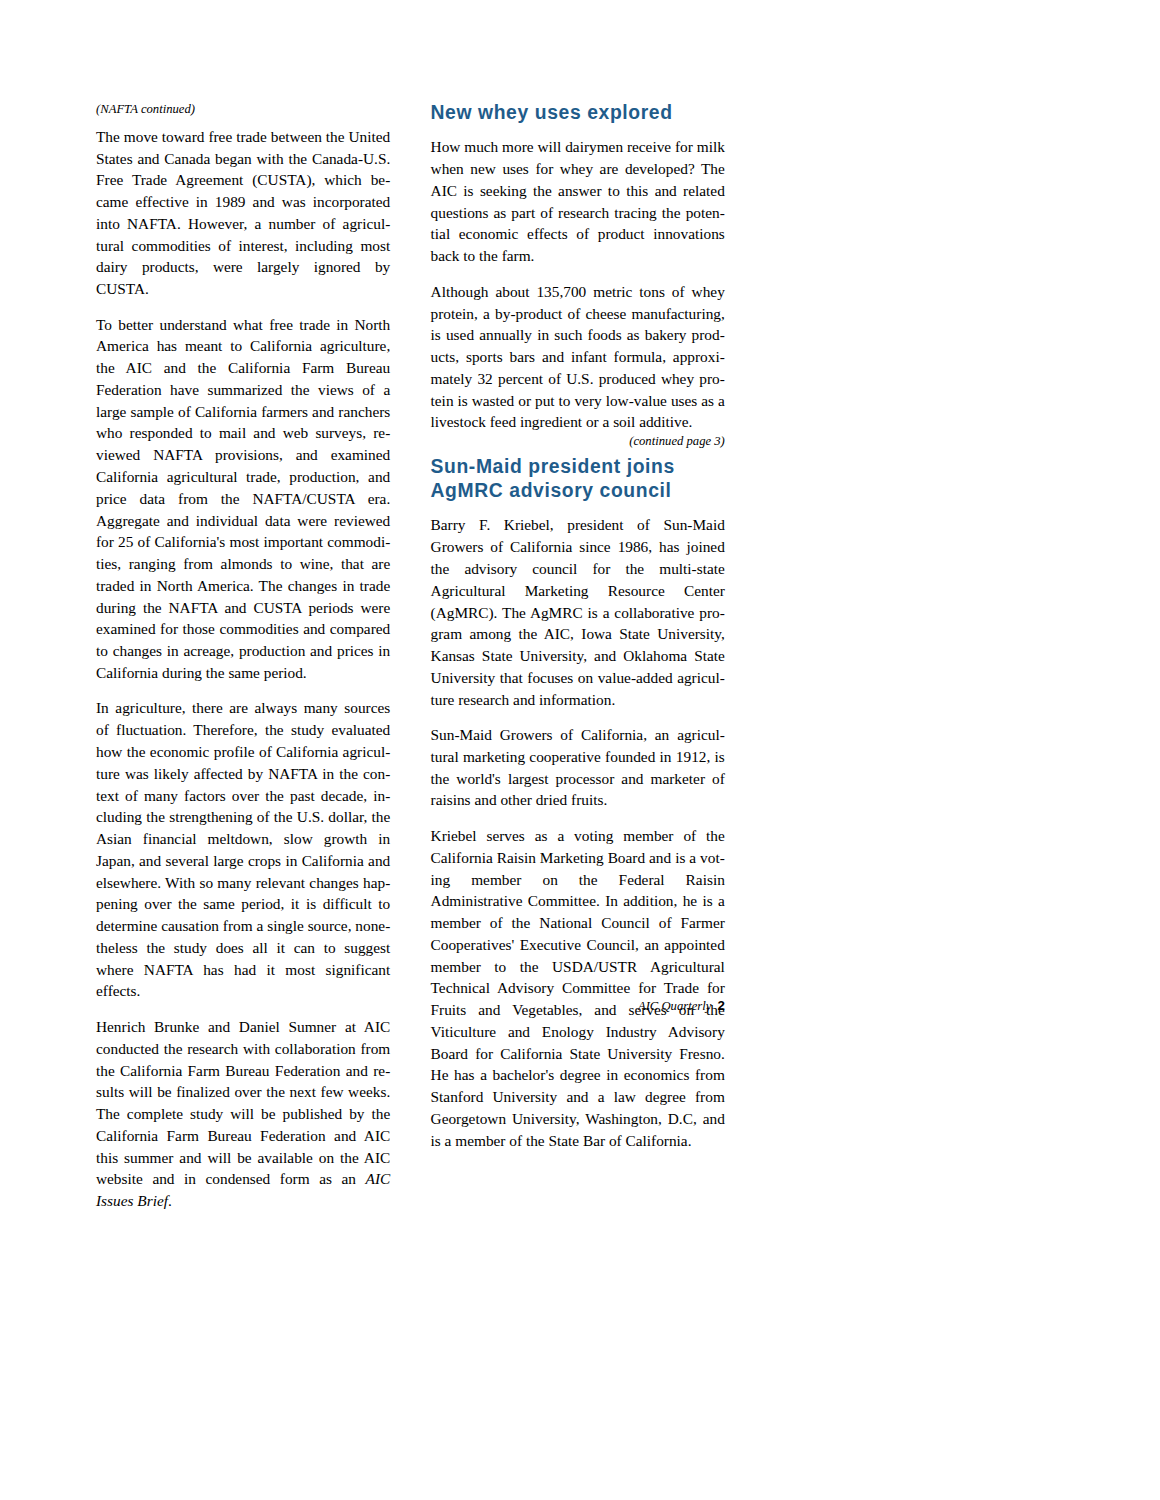(NAFTA continued)
The move toward free trade between the United States and Canada began with the Canada-U.S. Free Trade Agreement (CUSTA), which became effective in 1989 and was incorporated into NAFTA. However, a number of agricultural commodities of interest, including most dairy products, were largely ignored by CUSTA.
To better understand what free trade in North America has meant to California agriculture, the AIC and the California Farm Bureau Federation have summarized the views of a large sample of California farmers and ranchers who responded to mail and web surveys, reviewed NAFTA provisions, and examined California agricultural trade, production, and price data from the NAFTA/CUSTA era. Aggregate and individual data were reviewed for 25 of California's most important commodities, ranging from almonds to wine, that are traded in North America. The changes in trade during the NAFTA and CUSTA periods were examined for those commodities and compared to changes in acreage, production and prices in California during the same period.
In agriculture, there are always many sources of fluctuation. Therefore, the study evaluated how the economic profile of California agriculture was likely affected by NAFTA in the context of many factors over the past decade, including the strengthening of the U.S. dollar, the Asian financial meltdown, slow growth in Japan, and several large crops in California and elsewhere. With so many relevant changes happening over the same period, it is difficult to determine causation from a single source, nonetheless the study does all it can to suggest where NAFTA has had it most significant effects.
Henrich Brunke and Daniel Sumner at AIC conducted the research with collaboration from the California Farm Bureau Federation and results will be finalized over the next few weeks. The complete study will be published by the California Farm Bureau Federation and AIC this summer and will be available on the AIC website and in condensed form as an AIC Issues Brief.
New whey uses explored
How much more will dairymen receive for milk when new uses for whey are developed? The AIC is seeking the answer to this and related questions as part of research tracing the potential economic effects of product innovations back to the farm.
Although about 135,700 metric tons of whey protein, a by-product of cheese manufacturing, is used annually in such foods as bakery products, sports bars and infant formula, approximately 32 percent of U.S. produced whey protein is wasted or put to very low-value uses as a livestock feed ingredient or a soil additive. (continued page 3)
Sun-Maid president joins AgMRC advisory council
Barry F. Kriebel, president of Sun-Maid Growers of California since 1986, has joined the advisory council for the multi-state Agricultural Marketing Resource Center (AgMRC). The AgMRC is a collaborative program among the AIC, Iowa State University, Kansas State University, and Oklahoma State University that focuses on value-added agriculture research and information.
Sun-Maid Growers of California, an agricultural marketing cooperative founded in 1912, is the world's largest processor and marketer of raisins and other dried fruits.
Kriebel serves as a voting member of the California Raisin Marketing Board and is a voting member on the Federal Raisin Administrative Committee. In addition, he is a member of the National Council of Farmer Cooperatives' Executive Council, an appointed member to the USDA/USTR Agricultural Technical Advisory Committee for Trade for Fruits and Vegetables, and serves on the Viticulture and Enology Industry Advisory Board for California State University Fresno. He has a bachelor's degree in economics from Stanford University and a law degree from Georgetown University, Washington, D.C, and is a member of the State Bar of California.
AIC Quarterly2